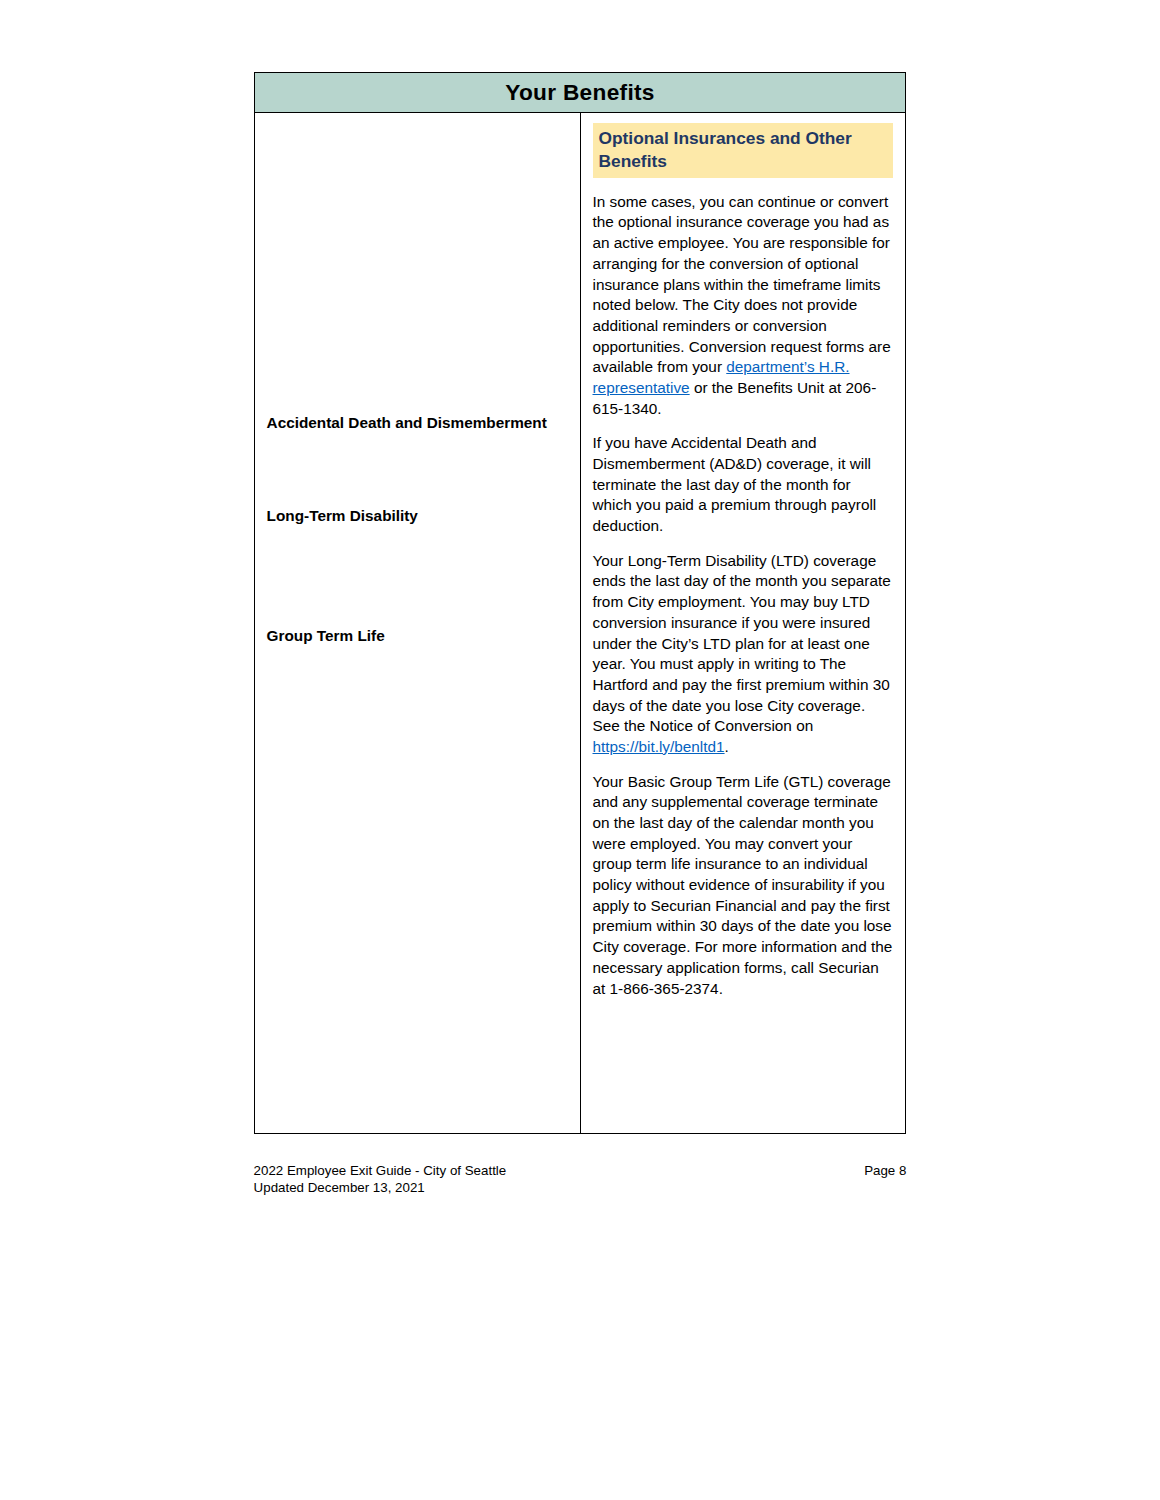| Your Benefits |
| --- |
| Accidental Death and Dismemberment Long-Term Disability Group Term Life | Optional Insurances and Other Benefits In some cases, you can continue or convert the optional insurance coverage you had as an active employee. You are responsible for arranging for the conversion of optional insurance plans within the timeframe limits noted below. The City does not provide additional reminders or conversion opportunities. Conversion request forms are available from your department’s H.R. representative or the Benefits Unit at 206-615-1340. If you have Accidental Death and Dismemberment (AD&D) coverage, it will terminate the last day of the month for which you paid a premium through payroll deduction. Your Long-Term Disability (LTD) coverage ends the last day of the month you separate from City employment. You may buy LTD conversion insurance if you were insured under the City’s LTD plan for at least one year. You must apply in writing to The Hartford and pay the first premium within 30 days of the date you lose City coverage. See the Notice of Conversion on https://bit.ly/benltd1 . Your Basic Group Term Life (GTL) coverage and any supplemental coverage terminate on the last day of the calendar month you were employed. You may convert your group term life insurance to an individual policy without evidence of insurability if you apply to Securian Financial and pay the first premium within 30 days of the date you lose City coverage. For more information and the necessary application forms, call Securian at 1-866-365-2374. |
2022 Employee Exit Guide - City of Seattle
Updated December 13, 2021
Page 8